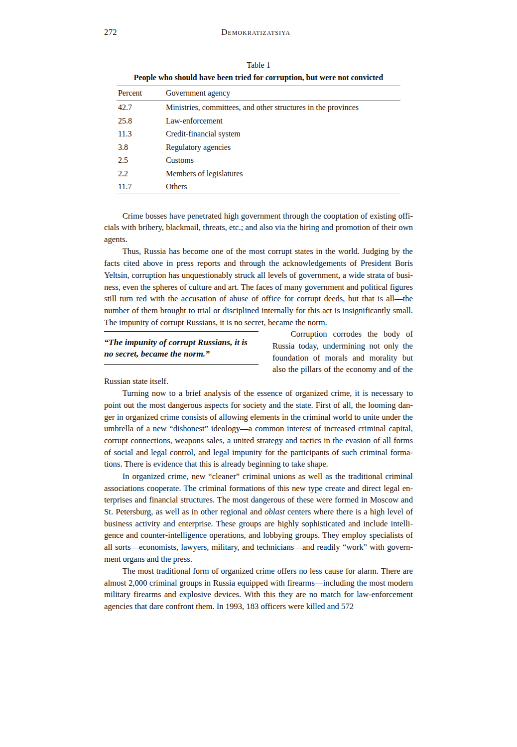272
Demokratizatsiya
Table 1
People who should have been tried for corruption, but were not convicted
| Percent | Government agency |
| --- | --- |
| 42.7 | Ministries, committees, and other structures in the provinces |
| 25.8 | Law-enforcement |
| 11.3 | Credit-financial system |
| 3.8 | Regulatory agencies |
| 2.5 | Customs |
| 2.2 | Members of legislatures |
| 11.7 | Others |
Crime bosses have penetrated high government through the cooptation of existing officials with bribery, blackmail, threats, etc.; and also via the hiring and promotion of their own agents.
Thus, Russia has become one of the most corrupt states in the world. Judging by the facts cited above in press reports and through the acknowledgements of President Boris Yeltsin, corruption has unquestionably struck all levels of government, a wide strata of business, even the spheres of culture and art. The faces of many government and political figures still turn red with the accusation of abuse of office for corrupt deeds, but that is all—the number of them brought to trial or disciplined internally for this act is insignificantly small. The impunity of corrupt Russians, it is no secret, became the norm.
“The impunity of corrupt Russians, it is no secret, became the norm.”
Corruption corrodes the body of Russia today, undermining not only the foundation of morals and morality but also the pillars of the economy and of the Russian state itself.
Turning now to a brief analysis of the essence of organized crime, it is necessary to point out the most dangerous aspects for society and the state. First of all, the looming danger in organized crime consists of allowing elements in the criminal world to unite under the umbrella of a new “dishonest” ideology—a common interest of increased criminal capital, corrupt connections, weapons sales, a united strategy and tactics in the evasion of all forms of social and legal control, and legal impunity for the participants of such criminal formations. There is evidence that this is already beginning to take shape.
In organized crime, new “cleaner” criminal unions as well as the traditional criminal associations cooperate. The criminal formations of this new type create and direct legal enterprises and financial structures. The most dangerous of these were formed in Moscow and St. Petersburg, as well as in other regional and oblast centers where there is a high level of business activity and enterprise. These groups are highly sophisticated and include intelligence and counter-intelligence operations, and lobbying groups. They employ specialists of all sorts—economists, lawyers, military, and technicians—and readily “work” with government organs and the press.
The most traditional form of organized crime offers no less cause for alarm. There are almost 2,000 criminal groups in Russia equipped with firearms—including the most modern military firearms and explosive devices. With this they are no match for law-enforcement agencies that dare confront them. In 1993, 183 officers were killed and 572